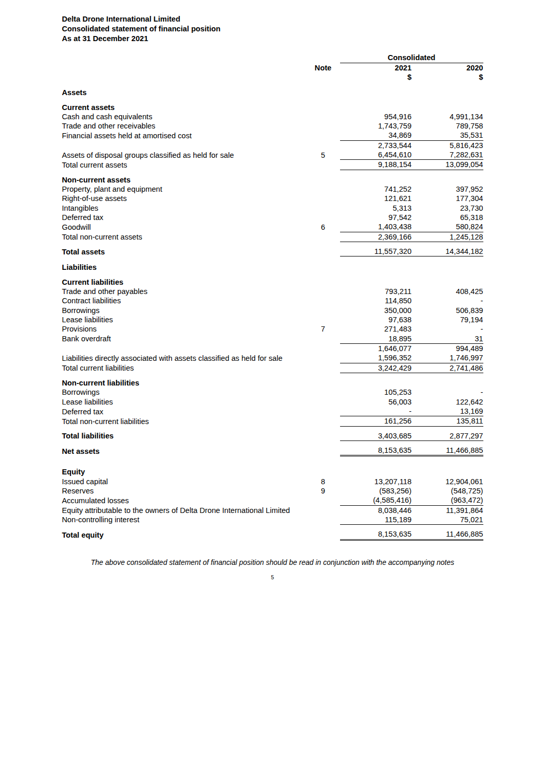Delta Drone International Limited Consolidated statement of financial position As at 31 December 2021
| | | Consolidated |
| --- | --- | --- |
| | Note | 2021 | 2020 |
| | | $ | $ |
| Assets |
| Current assets |
| Cash and cash equivalents | | 954,916 | 4,991,134 |
| Trade and other receivables | | 1,743,759 | 789,758 |
| Financial assets held at amortised cost | | 34,869 | 35,531 |
| | | 2,733,544 | 5,816,423 |
| Assets of disposal groups classified as held for sale | 5 | 6,454,610 | 7,282,631 |
| Total current assets | | 9,188,154 | 13,099,054 |
| Non-current assets |
| Property, plant and equipment | | 741,252 | 397,952 |
| Right-of-use assets | | 121,621 | 177,304 |
| Intangibles | | 5,313 | 23,730 |
| Deferred tax | | 97,542 | 65,318 |
| Goodwill | 6 | 1,403,438 | 580,824 |
| Total non-current assets | | 2,369,166 | 1,245,128 |
| Total assets | | 11,557,320 | 14,344,182 |
| Liabilities |
| Current liabilities |
| Trade and other payables | | 793,211 | 408,425 |
| Contract liabilities | | 114,850 | - |
| Borrowings | | 350,000 | 506,839 |
| Lease liabilities | | 97,638 | 79,194 |
| Provisions | 7 | 271,483 | - |
| Bank overdraft | | 18,895 | 31 |
| | | 1,646,077 | 994,489 |
| Liabilities directly associated with assets classified as held for sale | | 1,596,352 | 1,746,997 |
| Total current liabilities | | 3,242,429 | 2,741,486 |
| Non-current liabilities |
| Borrowings | | 105,253 | - |
| Lease liabilities | | 56,003 | 122,642 |
| Deferred tax | | - | 13,169 |
| Total non-current liabilities | | 161,256 | 135,811 |
| Total liabilities | | 3,403,685 | 2,877,297 |
| Net assets | | 8,153,635 | 11,466,885 |
| Equity |
| Issued capital | 8 | 13,207,118 | 12,904,061 |
| Reserves | 9 | (583,256) | (548,725) |
| Accumulated losses | | (4,585,416) | (963,472) |
| Equity attributable to the owners of Delta Drone International Limited | | 8,038,446 | 11,391,864 |
| Non-controlling interest | | 115,189 | 75,021 |
| Total equity | | 8,153,635 | 11,466,885 |
The above consolidated statement of financial position should be read in conjunction with the accompanying notes
5